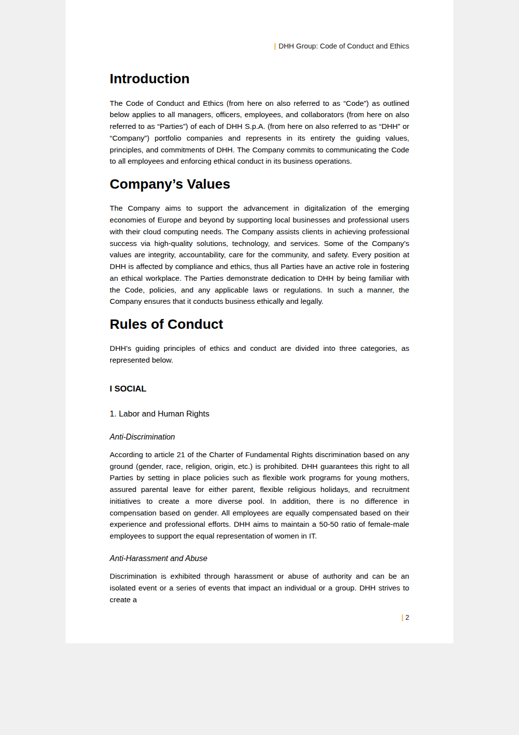|DHH Group: Code of Conduct and Ethics
Introduction
The Code of Conduct and Ethics (from here on also referred to as “Code”) as outlined below applies to all managers, officers, employees, and collaborators (from here on also referred to as “Parties”) of each of DHH S.p.A. (from here on also referred to as “DHH” or “Company”) portfolio companies and represents in its entirety the guiding values, principles, and commitments of DHH. The Company commits to communicating the Code to all employees and enforcing ethical conduct in its business operations.
Company’s Values
The Company aims to support the advancement in digitalization of the emerging economies of Europe and beyond by supporting local businesses and professional users with their cloud computing needs. The Company assists clients in achieving professional success via high-quality solutions, technology, and services. Some of the Company’s values are integrity, accountability, care for the community, and safety. Every position at DHH is affected by compliance and ethics, thus all Parties have an active role in fostering an ethical workplace. The Parties demonstrate dedication to DHH by being familiar with the Code, policies, and any applicable laws or regulations. In such a manner, the Company ensures that it conducts business ethically and legally.
Rules of Conduct
DHH’s guiding principles of ethics and conduct are divided into three categories, as represented below.
I SOCIAL
1. Labor and Human Rights
Anti-Discrimination
According to article 21 of the Charter of Fundamental Rights discrimination based on any ground (gender, race, religion, origin, etc.) is prohibited. DHH guarantees this right to all Parties by setting in place policies such as flexible work programs for young mothers, assured parental leave for either parent, flexible religious holidays, and recruitment initiatives to create a more diverse pool. In addition, there is no difference in compensation based on gender. All employees are equally compensated based on their experience and professional efforts. DHH aims to maintain a 50-50 ratio of female-male employees to support the equal representation of women in IT.
Anti-Harassment and Abuse
Discrimination is exhibited through harassment or abuse of authority and can be an isolated event or a series of events that impact an individual or a group. DHH strives to create a
|2